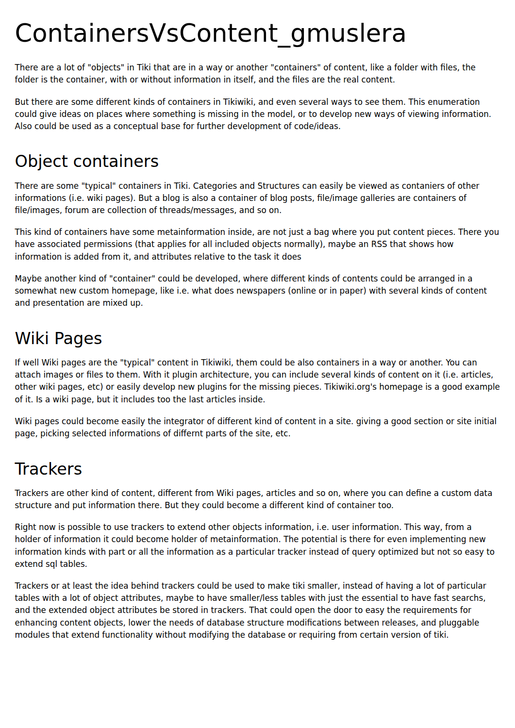ContainersVsContent_gmuslera
There are a lot of "objects" in Tiki that are in a way or another "containers" of content, like a folder with files, the folder is the container, with or without information in itself, and the files are the real content.
But there are some different kinds of containers in Tikiwiki, and even several ways to see them. This enumeration could give ideas on places where something is missing in the model, or to develop new ways of viewing information. Also could be used as a conceptual base for further development of code/ideas.
Object containers
There are some "typical" containers in Tiki. Categories and Structures can easily be viewed as contaniers of other informations (i.e. wiki pages). But a blog is also a container of blog posts, file/image galleries are containers of file/images, forum are collection of threads/messages, and so on.
This kind of containers have some metainformation inside, are not just a bag where you put content pieces. There you have associated permissions (that applies for all included objects normally), maybe an RSS that shows how information is added from it, and attributes relative to the task it does
Maybe another kind of "container" could be developed, where different kinds of contents could be arranged in a somewhat new custom homepage, like i.e. what does newspapers (online or in paper) with several kinds of content and presentation are mixed up.
Wiki Pages
If well Wiki pages are the "typical" content in Tikiwiki, them could be also containers in a way or another. You can attach images or files to them. With it plugin architecture, you can include several kinds of content on it (i.e. articles, other wiki pages, etc) or easily develop new plugins for the missing pieces. Tikiwiki.org's homepage is a good example of it. Is a wiki page, but it includes too the last articles inside.
Wiki pages could become easily the integrator of different kind of content in a site. giving a good section or site initial page, picking selected informations of differnt parts of the site, etc.
Trackers
Trackers are other kind of content, different from Wiki pages, articles and so on, where you can define a custom data structure and put information there. But they could become a different kind of container too.
Right now is possible to use trackers to extend other objects information, i.e. user information. This way, from a holder of information it could become holder of metainformation. The potential is there for even implementing new information kinds with part or all the information as a particular tracker instead of query optimized but not so easy to extend sql tables.
Trackers or at least the idea behind trackers could be used to make tiki smaller, instead of having a lot of particular tables with a lot of object attributes, maybe to have smaller/less tables with just the essential to have fast searchs, and the extended object attributes be stored in trackers. That could open the door to easy the requirements for enhancing content objects, lower the needs of database structure modifications between releases, and pluggable modules that extend functionality without modifying the database or requiring from certain version of tiki.